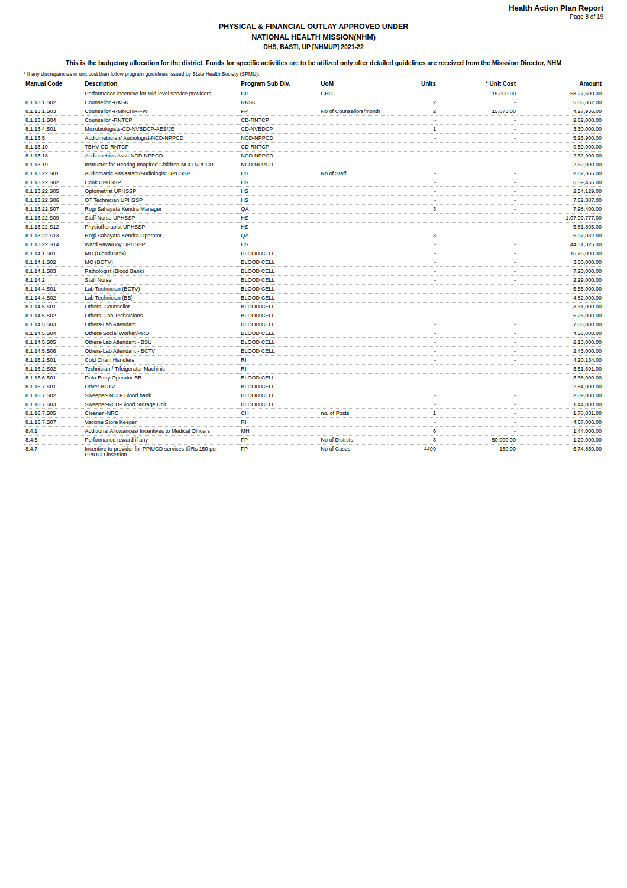Health Action Plan Report
Page 8 of 19
PHYSICAL & FINANCIAL OUTLAY APPROVED UNDER
NATIONAL HEALTH MISSION(NHM)
DHS, BASTI, UP [NHMUP] 2021-22
This is the budgetary allocation for the district. Funds for specific activities are to be utilized only after detailed guidelines are received from the Misssion Director, NHM
* If any discrepancies in unit cost then follow program guidelines issued by State Health Society (SPMU).
| Manual Code | Description | Program Sub Div. | UoM | Units | * Unit Cost | Amount |
| --- | --- | --- | --- | --- | --- | --- |
| | Performance incentive for Mid-level service providers | CP | CHO | | 15,000.00 | 58,27,500.00 |
| 8.1.13.1.S02 | Counsellor -RKSK | RKSK | | 2 | - | 5,86,362.00 |
| 8.1.13.1.S03 | Counsellor -RMNCHA-FW | FP | No of Counsellors/month | 2 | 15,073.00 | 4,27,936.00 |
| 8.1.13.1.S04 | Counsellor -RNTCP | CD-RNTCP | | - | - | 2,62,000.00 |
| 8.1.13.4.S01 | Microbiologists-CD-NVBDCP-AES/JE | CD-NVBDCP | | 1 | - | 3,30,000.00 |
| 8.1.13.5 | Audiometrician/ Audiologist-NCD-NPPCD | NCD-NPPCD | | - | - | 5,26,900.00 |
| 8.1.13.10 | TBHV-CD-RNTCP | CD-RNTCP | | - | - | 9,59,000.00 |
| 8.1.13.18 | Audiometrics Asstt.NCD-NPPCD | NCD-NPPCD | | - | - | 2,62,900.00 |
| 8.1.13.19 | Instructor for Hearing Imapired Children-NCD-NPPCD | NCD-NPPCD | | - | - | 2,62,900.00 |
| 8.1.13.22.S01 | Audiomatric Assisstant/Audiologist UPHSSP | HS | No of Staff | - | - | 2,82,365.00 |
| 8.1.13.22.S02 | Cook UPHSSP | HS | | - | - | 6,59,455.00 |
| 8.1.13.22.S05 | Optometrist UPHSSP | HS | | - | - | 2,54,129.00 |
| 8.1.13.22.S06 | OT Technician UPHSSP | HS | | - | - | 7,62,387.00 |
| 8.1.13.22.S07 | Rogi Sahayata Kendra Manager | QA | | 3 | - | 7,98,400.00 |
| 8.1.13.22.S09 | Staff Nurse UPHSSP | HS | | - | - | 1,07,09,777.00 |
| 8.1.13.22.S12 | Physiotherapist UPHSSP | HS | | - | - | 5,81,805.00 |
| 8.1.13.22.S13 | Rogi Sahayata Kendra Operator | QA | | 3 | - | 6,07,032.00 |
| 8.1.13.22.S14 | Ward Aaya/Boy UPHSSP | HS | | - | - | 44,51,325.00 |
| 8.1.14.1.S01 | MO (Blood Bank) | BLOOD CELL | | - | - | 16,76,000.00 |
| 8.1.14.1.S02 | MO (BCTV) | BLOOD CELL | | - | - | 3,60,000.00 |
| 8.1.14.1.S03 | Pathologist (Blood Bank) | BLOOD CELL | | - | - | 7,20,000.00 |
| 8.1.14.2 | Staff Nurse | BLOOD CELL | | - | - | 2,29,000.00 |
| 8.1.14.4.S01 | Lab Technician (BCTV) | BLOOD CELL | | - | - | 5,55,000.00 |
| 8.1.14.4.S02 | Lab Technician (BB) | BLOOD CELL | | - | - | 4,82,000.00 |
| 8.1.14.5.S01 | Others- Counsellor | BLOOD CELL | | - | - | 3,31,000.00 |
| 8.1.14.5.S02 | Others- Lab Technicians | BLOOD CELL | | - | - | 5,26,000.00 |
| 8.1.14.5.S03 | Others-Lab Attendant | BLOOD CELL | | - | - | 7,85,000.00 |
| 8.1.14.5.S04 | Others-Social Worker/PRO | BLOOD CELL | | - | - | 4,56,000.00 |
| 8.1.14.5.S05 | Others-Lab Attendant - BSU | BLOOD CELL | | - | - | 2,13,000.00 |
| 8.1.14.5.S06 | Others-Lab Attendant - BCTV | BLOOD CELL | | - | - | 2,43,000.00 |
| 8.1.16.2.S01 | Cold Chain Handlers | RI | | - | - | 4,20,134.00 |
| 8.1.16.2.S02 | Technician / Trfeigerator Machinic | RI | | - | - | 3,51,691.00 |
| 8.1.16.6.S01 | Data Entry Operator BB | BLOOD CELL | | - | - | 3,68,000.00 |
| 8.1.16.7.S01 | Driver BCTV | BLOOD CELL | | - | - | 2,84,000.00 |
| 8.1.16.7.S02 | Sweeper- NCD- Blood bank | BLOOD CELL | | - | - | 2,89,000.00 |
| 8.1.16.7.S03 | Sweeper-NCD-Blood Storage Unit | BLOOD CELL | | - | - | 1,44,000.00 |
| 8.1.16.7.S05 | Cleaner -NRC | CH | no. of Posts | 1 | - | 1,78,831.00 |
| 8.1.16.7.S07 | Vaccine Store Keeper | RI | | - | - | 4,67,006.00 |
| 8.4.1 | Additional Allowances/ Incentives to Medical Officers | MH | | 6 | - | 1,44,000.00 |
| 8.4.5 | Performance reward if any | FP | No of Distrcts | 3 | 50,000.00 | 1,20,000.00 |
| 8.4.7 | Incentive to provider for PPIUCD services @Rs 150 per PPIUCD insertion | FP | No of Cases | 4499 | 150.00 | 6,74,850.00 |